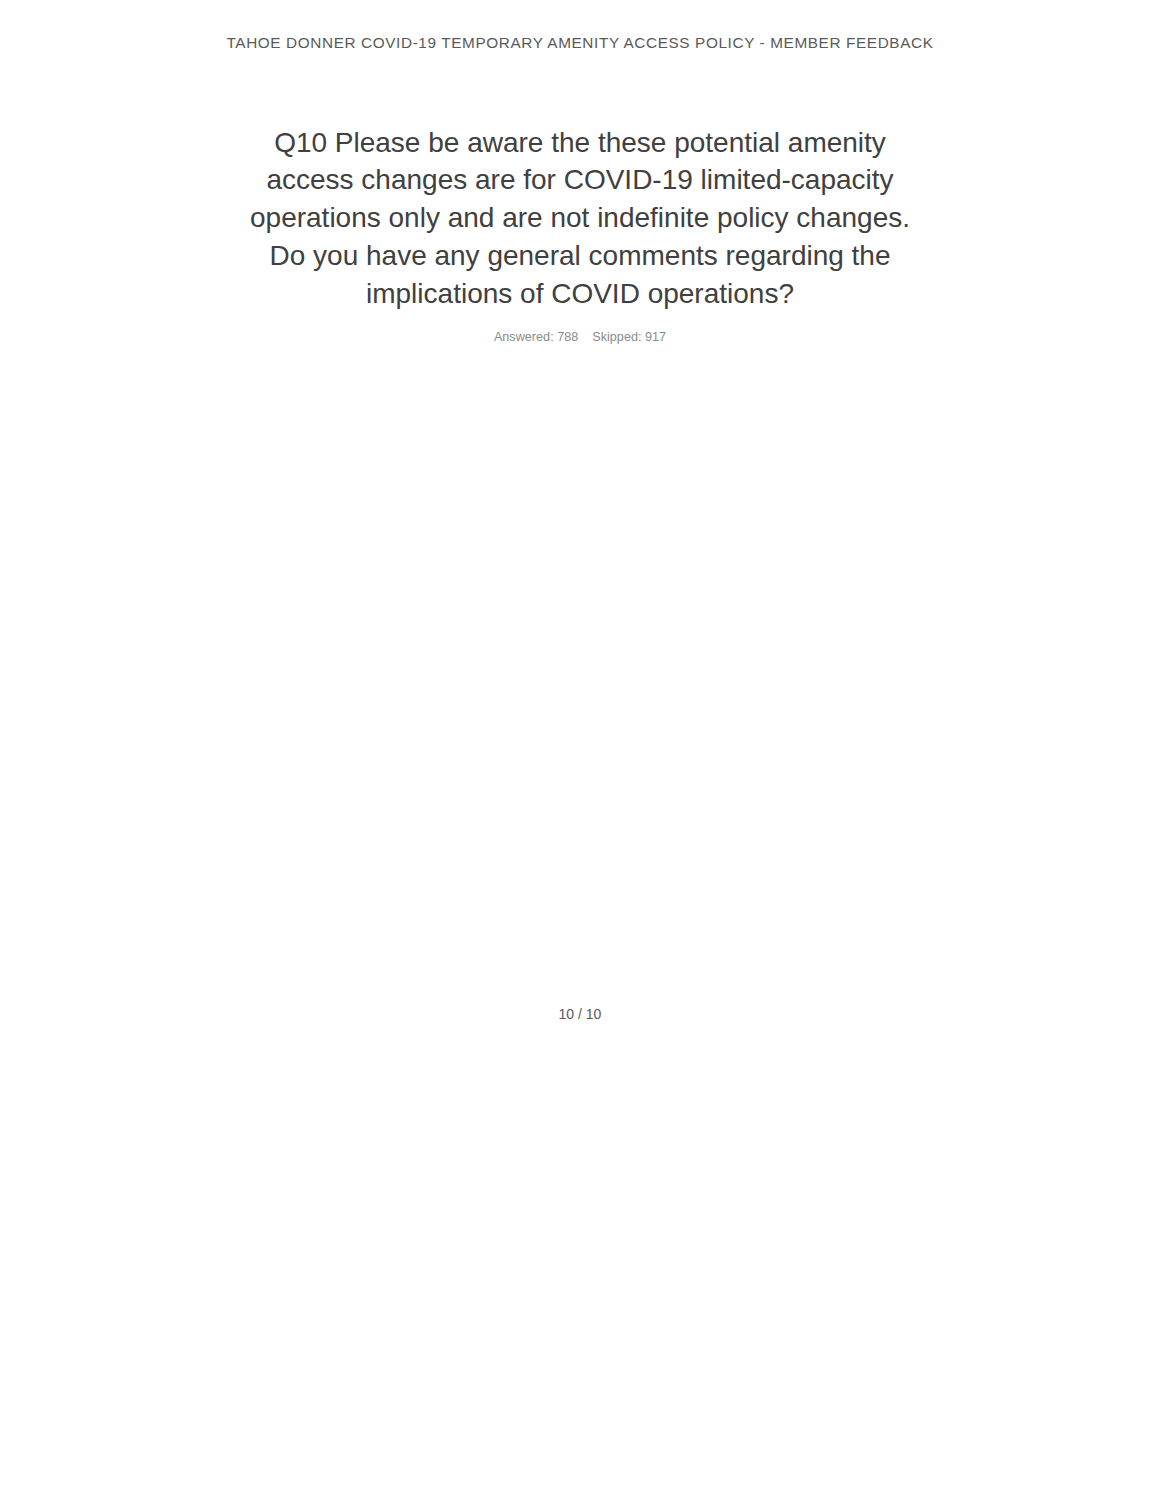TAHOE DONNER COVID-19 TEMPORARY AMENITY ACCESS POLICY - MEMBER FEEDBACK
Q10 Please be aware the these potential amenity access changes are for COVID-19 limited-capacity operations only and are not indefinite policy changes. Do you have any general comments regarding the implications of COVID operations?
Answered: 788Skipped: 917
10 / 10